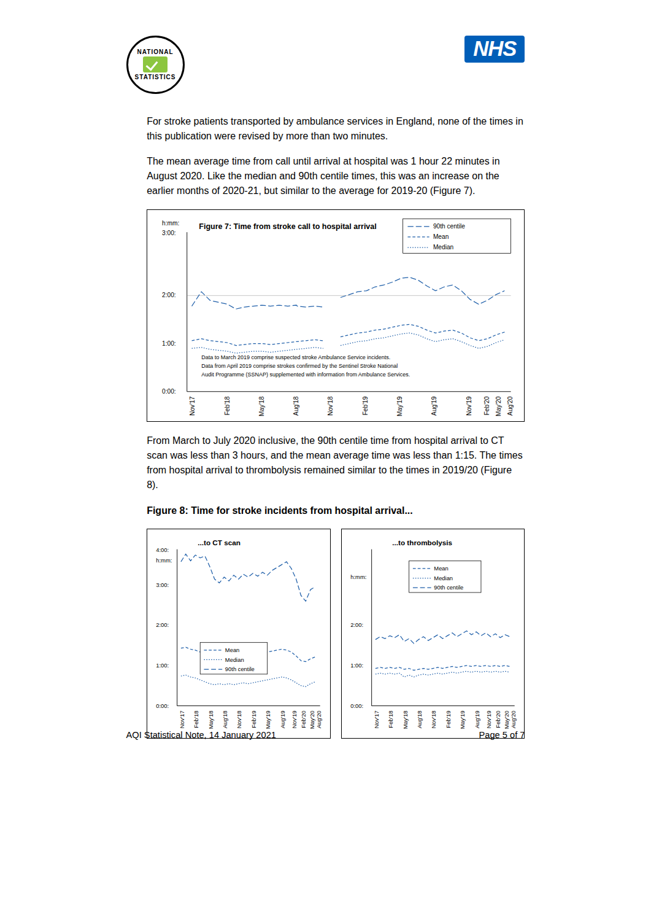NATIONAL
STATISTICS
NHS
For stroke patients transported by ambulance services in England, none of the times in this publication were revised by more than two minutes.
The mean average time from call until arrival at hospital was 1 hour 22 minutes in August 2020. Like the median and 90th centile times, this was an increase on the earlier months of 2020-21, but similar to the average for 2019-20 (Figure 7).
Figure 7: Time from stroke call to hospital arrival 90th centile Mean Median h:mm: 3:00: 2:00: 1:00: 0:00: Data to March 2019 comprise suspected stroke Ambulance Service incidents. Data from April 2019 comprise strokes confirmed by the Sentinel Stroke National Audit Programme (SSNAP) supplemented with information from Ambulance Services. Nov'17 Feb'18 May'18 Aug'18 Nov'18 Feb'19 May'19 Aug'19 Nov'19 Feb'20 May'20 Aug'20
From March to July 2020 inclusive, the 90th centile time from hospital arrival to CT scan was less than 3 hours, and the mean average time was less than 1:15. The times from hospital arrival to thrombolysis remained similar to the times in 2019/20 (Figure 8).
Figure 8: Time for stroke incidents from hospital arrival...
...to CT scan 4:00: h:mm: 3:00: 2:00: 1:00: 0:00: Mean Median 90th centile Nov'17 Feb'18 May'18 Aug'18 Nov'18 Feb'19 May'19 Aug'19 Nov'19 Feb'20 May'20 Aug'20
...to thrombolysis h:mm: 2:00: 1:00: 0:00: Mean Median 90th centile Nov'17 Feb'18 May'18 Aug'18 Nov'18 Feb'19 May'19 Aug'19 Nov'19 Feb'20 May'20 Aug'20
AQI Statistical Note, 14 January 2021 Page 5 of 7